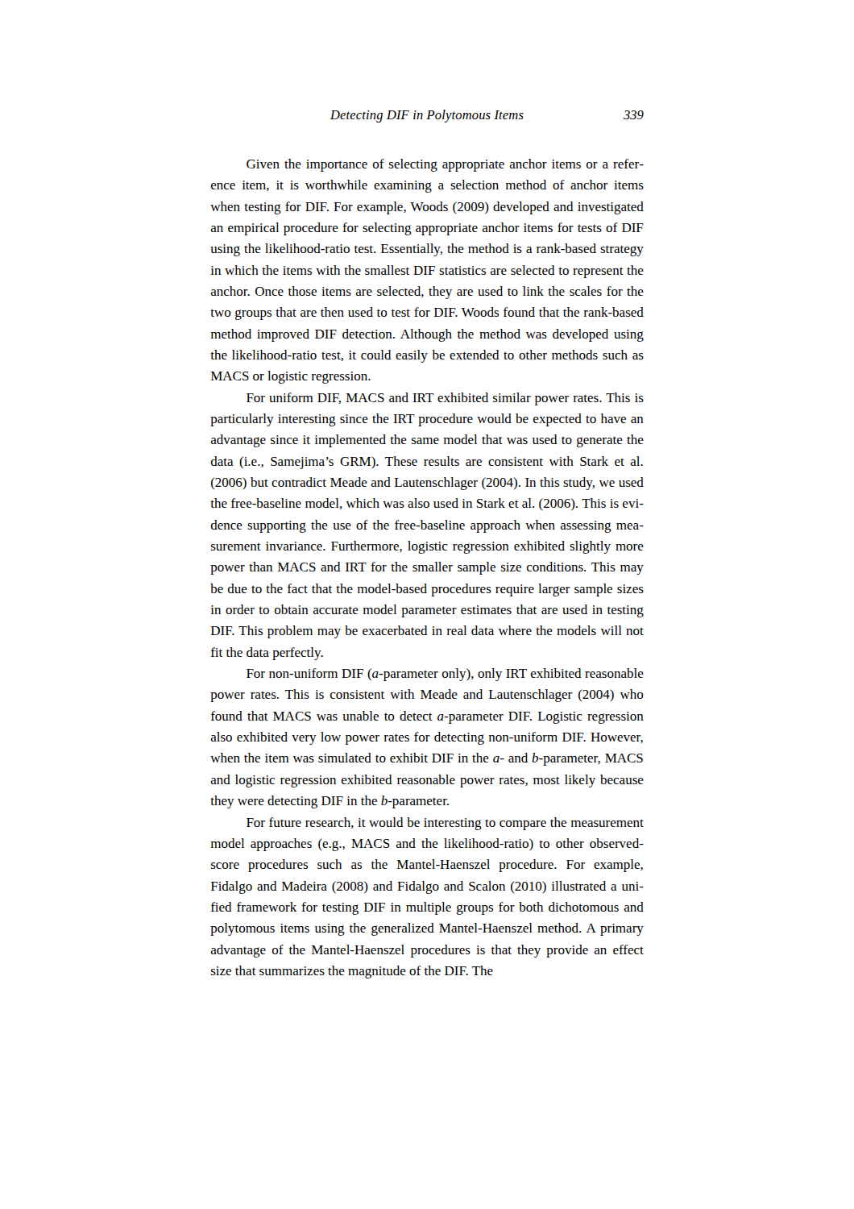Detecting DIF in Polytomous Items 339
Given the importance of selecting appropriate anchor items or a reference item, it is worthwhile examining a selection method of anchor items when testing for DIF. For example, Woods (2009) developed and investigated an empirical procedure for selecting appropriate anchor items for tests of DIF using the likelihood-ratio test. Essentially, the method is a rank-based strategy in which the items with the smallest DIF statistics are selected to represent the anchor. Once those items are selected, they are used to link the scales for the two groups that are then used to test for DIF. Woods found that the rank-based method improved DIF detection. Although the method was developed using the likelihood-ratio test, it could easily be extended to other methods such as MACS or logistic regression.
For uniform DIF, MACS and IRT exhibited similar power rates. This is particularly interesting since the IRT procedure would be expected to have an advantage since it implemented the same model that was used to generate the data (i.e., Samejima’s GRM). These results are consistent with Stark et al. (2006) but contradict Meade and Lautenschlager (2004). In this study, we used the free-baseline model, which was also used in Stark et al. (2006). This is evidence supporting the use of the free-baseline approach when assessing measurement invariance. Furthermore, logistic regression exhibited slightly more power than MACS and IRT for the smaller sample size conditions. This may be due to the fact that the model-based procedures require larger sample sizes in order to obtain accurate model parameter estimates that are used in testing DIF. This problem may be exacerbated in real data where the models will not fit the data perfectly.
For non-uniform DIF (a-parameter only), only IRT exhibited reasonable power rates. This is consistent with Meade and Lautenschlager (2004) who found that MACS was unable to detect a-parameter DIF. Logistic regression also exhibited very low power rates for detecting non-uniform DIF. However, when the item was simulated to exhibit DIF in the a- and b-parameter, MACS and logistic regression exhibited reasonable power rates, most likely because they were detecting DIF in the b-parameter.
For future research, it would be interesting to compare the measurement model approaches (e.g., MACS and the likelihood-ratio) to other observed-score procedures such as the Mantel-Haenszel procedure. For example, Fidalgo and Madeira (2008) and Fidalgo and Scalon (2010) illustrated a unified framework for testing DIF in multiple groups for both dichotomous and polytomous items using the generalized Mantel-Haenszel method. A primary advantage of the Mantel-Haenszel procedures is that they provide an effect size that summarizes the magnitude of the DIF. The